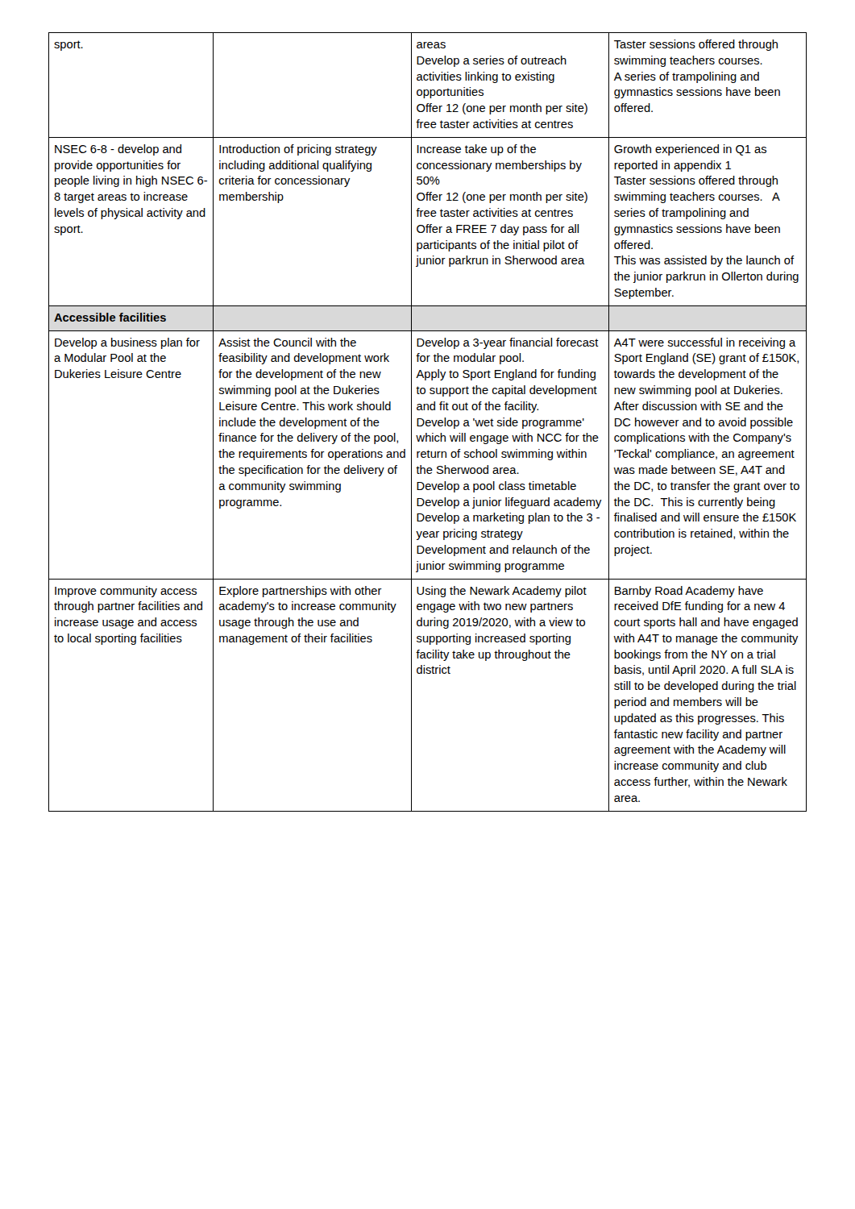| sport. | | areas Develop a series of outreach activities linking to existing opportunities Offer 12 (one per month per site) free taster activities at centres | Taster sessions offered through swimming teachers courses. A series of trampolining and gymnastics sessions have been offered. |
| NSEC 6-8 - develop and provide opportunities for people living in high NSEC 6-8 target areas to increase levels of physical activity and sport. | Introduction of pricing strategy including additional qualifying criteria for concessionary membership | Increase take up of the concessionary memberships by 50% Offer 12 (one per month per site) free taster activities at centres Offer a FREE 7 day pass for all participants of the initial pilot of junior parkrun in Sherwood area | Growth experienced in Q1 as reported in appendix 1 Taster sessions offered through swimming teachers courses. A series of trampolining and gymnastics sessions have been offered. This was assisted by the launch of the junior parkrun in Ollerton during September. |
| Accessible facilities | | | |
| Develop a business plan for a Modular Pool at the Dukeries Leisure Centre | Assist the Council with the feasibility and development work for the development of the new swimming pool at the Dukeries Leisure Centre. This work should include the development of the finance for the delivery of the pool, the requirements for operations and the specification for the delivery of a community swimming programme. | Develop a 3-year financial forecast for the modular pool. Apply to Sport England for funding to support the capital development and fit out of the facility. Develop a 'wet side programme' which will engage with NCC for the return of school swimming within the Sherwood area. Develop a pool class timetable Develop a junior lifeguard academy Develop a marketing plan to the 3 -year pricing strategy Development and relaunch of the junior swimming programme | A4T were successful in receiving a Sport England (SE) grant of £150K, towards the development of the new swimming pool at Dukeries. After discussion with SE and the DC however and to avoid possible complications with the Company's 'Teckal' compliance, an agreement was made between SE, A4T and the DC, to transfer the grant over to the DC. This is currently being finalised and will ensure the £150K contribution is retained, within the project. |
| Improve community access through partner facilities and increase usage and access to local sporting facilities | Explore partnerships with other academy's to increase community usage through the use and management of their facilities | Using the Newark Academy pilot engage with two new partners during 2019/2020, with a view to supporting increased sporting facility take up throughout the district | Barnby Road Academy have received DfE funding for a new 4 court sports hall and have engaged with A4T to manage the community bookings from the NY on a trial basis, until April 2020. A full SLA is still to be developed during the trial period and members will be updated as this progresses. This fantastic new facility and partner agreement with the Academy will increase community and club access further, within the Newark area. |